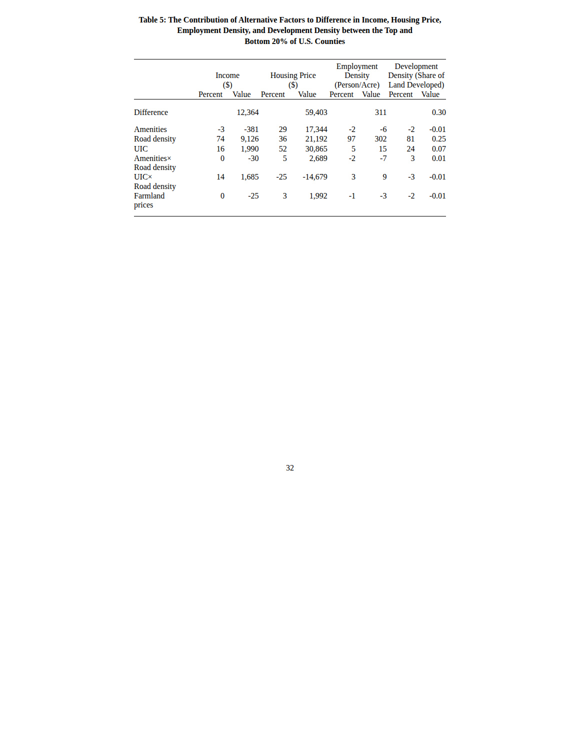Table 5: The Contribution of Alternative Factors to Difference in Income, Housing Price, Employment Density, and Development Density between the Top and Bottom 20% of U.S. Counties
| | | | Employment | Development |
| | Income | Housing Price | Density | Density (Share of |
| | ($) | ($) | (Person/Acre) | Land Developed) |
| | Percent | Value | Percent | Value | Percent | Value | Percent | Value |
| Difference | | 12,364 | | 59,403 | | 311 | | 0.30 |
| Amenities | -3 | -381 | 29 | 17,344 | -2 | -6 | -2 | -0.01 |
| Road density | 74 | 9,126 | 36 | 21,192 | 97 | 302 | 81 | 0.25 |
| UIC | 16 | 1,990 | 52 | 30,865 | 5 | 15 | 24 | 0.07 |
| Amenities × | 0 | -30 | 5 | 2,689 | -2 | -7 | 3 | 0.01 |
| Road density | |
| UIC × | 14 | 1,685 | -25 | -14,679 | 3 | 9 | -3 | -0.01 |
| Road density | |
| Farmland | 0 | -25 | 3 | 1,992 | -1 | -3 | -2 | -0.01 |
| prices | |
32